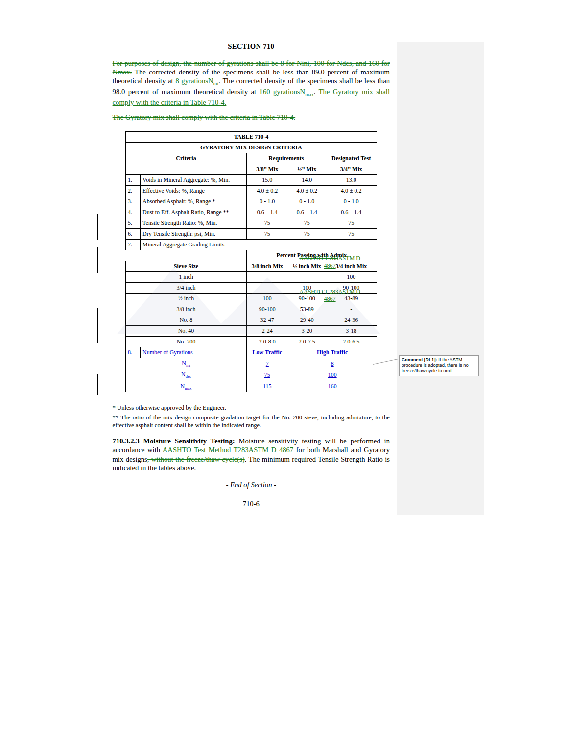SECTION 710
For purposes of design, the number of gyrations shall be 8 for Nini, 100 for Ndes, and 160 for Nmax. The corrected density of the specimens shall be less than 89.0 percent of maximum theoretical density at 8 gyrations Nini. The corrected density of the specimens shall be less than 98.0 percent of maximum theoretical density at 160 gyrations Nmax. The Gyratory mix shall comply with the criteria in Table 710-4.
The Gyratory mix shall comply with the criteria in Table 710-4.
| TABLE 710-4 |
| GYRATORY MIX DESIGN CRITERIA |
| Criteria | Requirements | Designated Test |
| | 3/8” Mix | ½” Mix | 3/4” Mix |
| 1. | Voids in Mineral Aggregate: %, Min. | 15.0 | 14.0 | 13.0 |
| 2. | Effective Voids: %, Range | 4.0 ± 0.2 | 4.0 ± 0.2 | 4.0 ± 0.2 |
| 3. | Absorbed Asphalt: %, Range * | 0 - 1.0 | 0 - 1.0 | 0 - 1.0 |
| 4. | Dust to Eff. Asphalt Ratio, Range ** | 0.6 – 1.4 | 0.6 – 1.4 | 0.6 – 1.4 |
| 5. | Tensile Strength Ratio: %, Min. | 75 | 75 | 75 |
| 6. | Dry Tensile Strength: psi, Min. | 75 | 75 | 75 |
| 7. | Mineral Aggregate Grading Limits |
| | Percent Passing with Admix |
| Sieve Size | 3/8 inch Mix | ½ inch Mix | 3/4 inch Mix |
| 1 inch | | | 100 |
| 3/4 inch | | 100 | 90-100 |
| ½ inch | 100 | 90-100 | 43-89 |
| 3/8 inch | 90-100 | 53-89 | - |
| No. 8 | 32-47 | 29-40 | 24-36 |
| No. 40 | 2-24 | 3-20 | 3-18 |
| No. 200 | 2.0-8.0 | 2.0-7.5 | 2.0-6.5 |
| 8. | Number of Gyrations | Low Traffic | High Traffic |
| N ini | 7 | 8 |
| N des | 75 | 100 |
| N max | 115 | 160 |
AASHTO T-283 ASTM D 4867
AASHTO T-283 ASTM D 4867
* Unless otherwise approved by the Engineer.
** The ratio of the mix design composite gradation target for the No. 200 sieve, including admixture, to the effective asphalt content shall be within the indicated range.
710.3.2.3 Moisture Sensitivity Testing: Moisture sensitivity testing will be performed in accordance with AASHTO Test Method T283 ASTM D 4867 for both Marshall and Gyratory mix designs, without the freeze/thaw cycle(s). The minimum required Tensile Strength Ratio is indicated in the tables above.
- End of Section -
710-6
Comment [DL1]: If the ASTM procedure is adopted, there is no freeze/thaw cycle to omit.